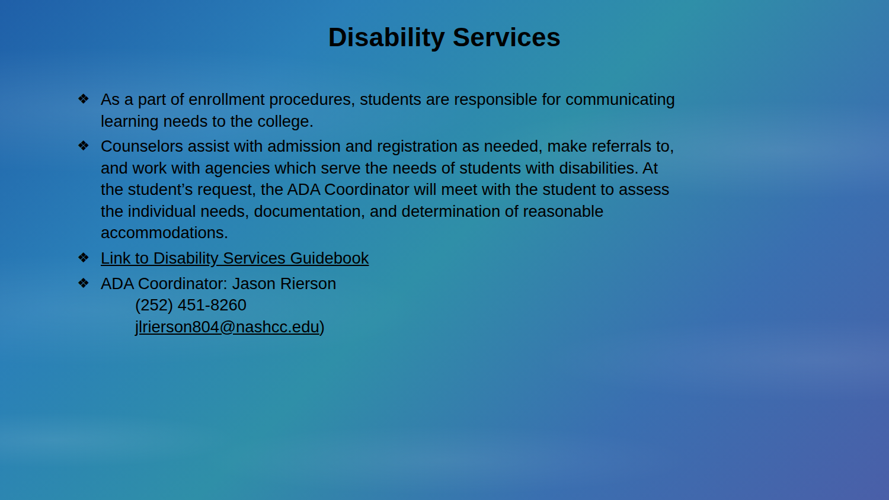Disability Services
As a part of enrollment procedures, students are responsible for communicating learning needs to the college.
Counselors assist with admission and registration as needed, make referrals to, and work with agencies which serve the needs of students with disabilities. At the student’s request, the ADA Coordinator will meet with the student to assess the individual needs, documentation, and determination of reasonable accommodations.
Link to Disability Services Guidebook
ADA Coordinator: Jason Rierson
(252) 451-8260
jlrierson804@nashcc.edu)